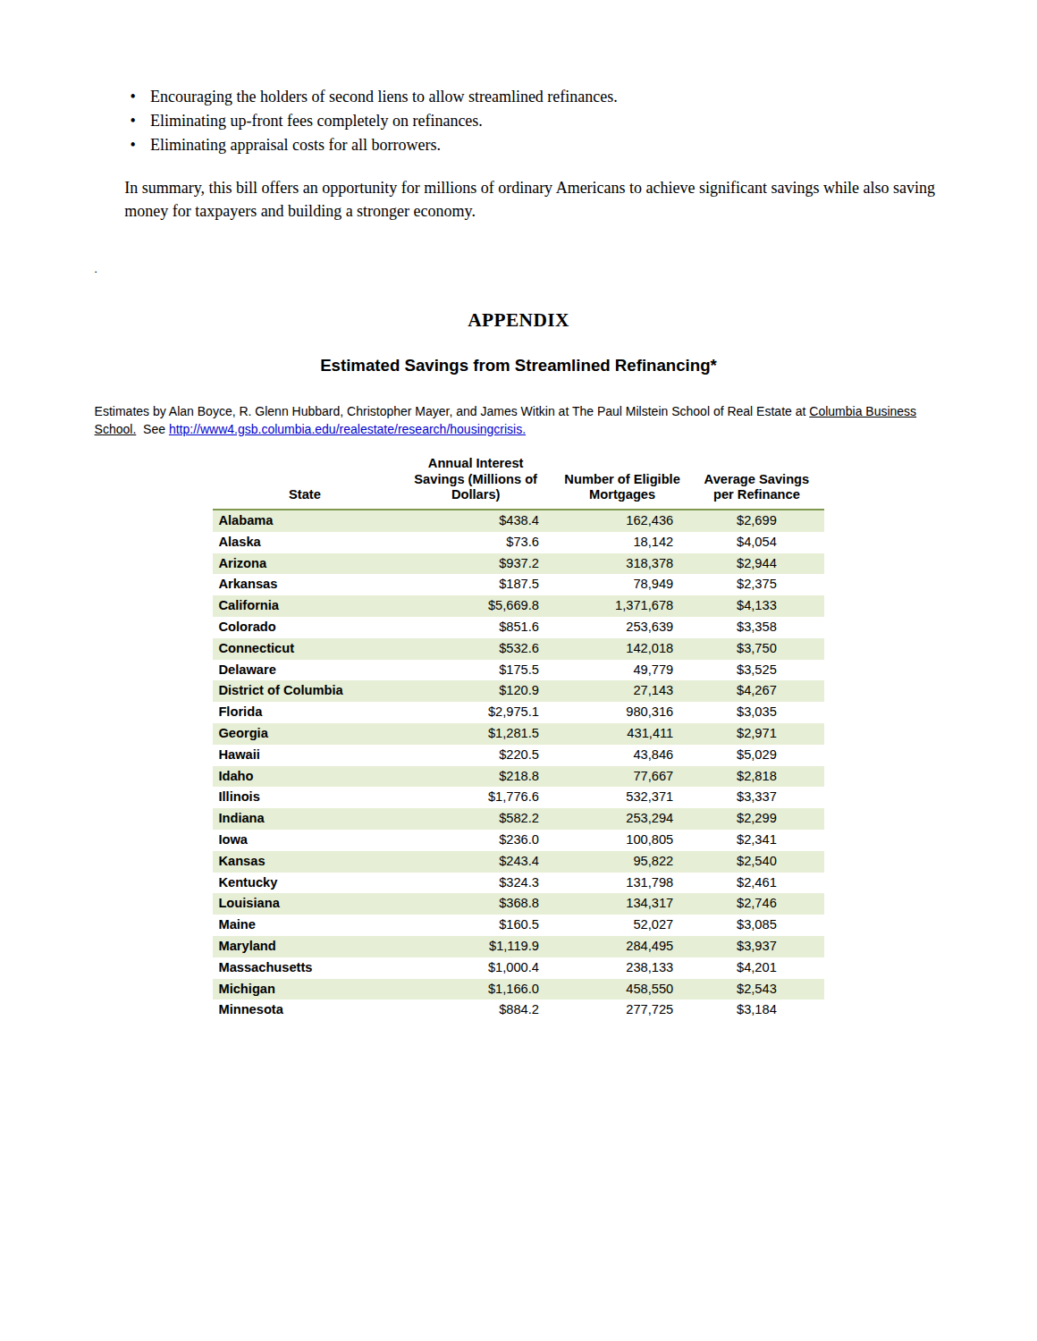Encouraging the holders of second liens to allow streamlined refinances.
Eliminating up-front fees completely on refinances.
Eliminating appraisal costs for all borrowers.
In summary, this bill offers an opportunity for millions of ordinary Americans to achieve significant savings while also saving money for taxpayers and building a stronger economy.
.
APPENDIX
Estimated Savings from Streamlined Refinancing*
Estimates by Alan Boyce, R. Glenn Hubbard, Christopher Mayer, and James Witkin at The Paul Milstein School of Real Estate at Columbia Business School. See http://www4.gsb.columbia.edu/realestate/research/housingcrisis.
| State | Annual Interest Savings (Millions of Dollars) | Number of Eligible Mortgages | Average Savings per Refinance |
| --- | --- | --- | --- |
| Alabama | $438.4 | 162,436 | $2,699 |
| Alaska | $73.6 | 18,142 | $4,054 |
| Arizona | $937.2 | 318,378 | $2,944 |
| Arkansas | $187.5 | 78,949 | $2,375 |
| California | $5,669.8 | 1,371,678 | $4,133 |
| Colorado | $851.6 | 253,639 | $3,358 |
| Connecticut | $532.6 | 142,018 | $3,750 |
| Delaware | $175.5 | 49,779 | $3,525 |
| District of Columbia | $120.9 | 27,143 | $4,267 |
| Florida | $2,975.1 | 980,316 | $3,035 |
| Georgia | $1,281.5 | 431,411 | $2,971 |
| Hawaii | $220.5 | 43,846 | $5,029 |
| Idaho | $218.8 | 77,667 | $2,818 |
| Illinois | $1,776.6 | 532,371 | $3,337 |
| Indiana | $582.2 | 253,294 | $2,299 |
| Iowa | $236.0 | 100,805 | $2,341 |
| Kansas | $243.4 | 95,822 | $2,540 |
| Kentucky | $324.3 | 131,798 | $2,461 |
| Louisiana | $368.8 | 134,317 | $2,746 |
| Maine | $160.5 | 52,027 | $3,085 |
| Maryland | $1,119.9 | 284,495 | $3,937 |
| Massachusetts | $1,000.4 | 238,133 | $4,201 |
| Michigan | $1,166.0 | 458,550 | $2,543 |
| Minnesota | $884.2 | 277,725 | $3,184 |